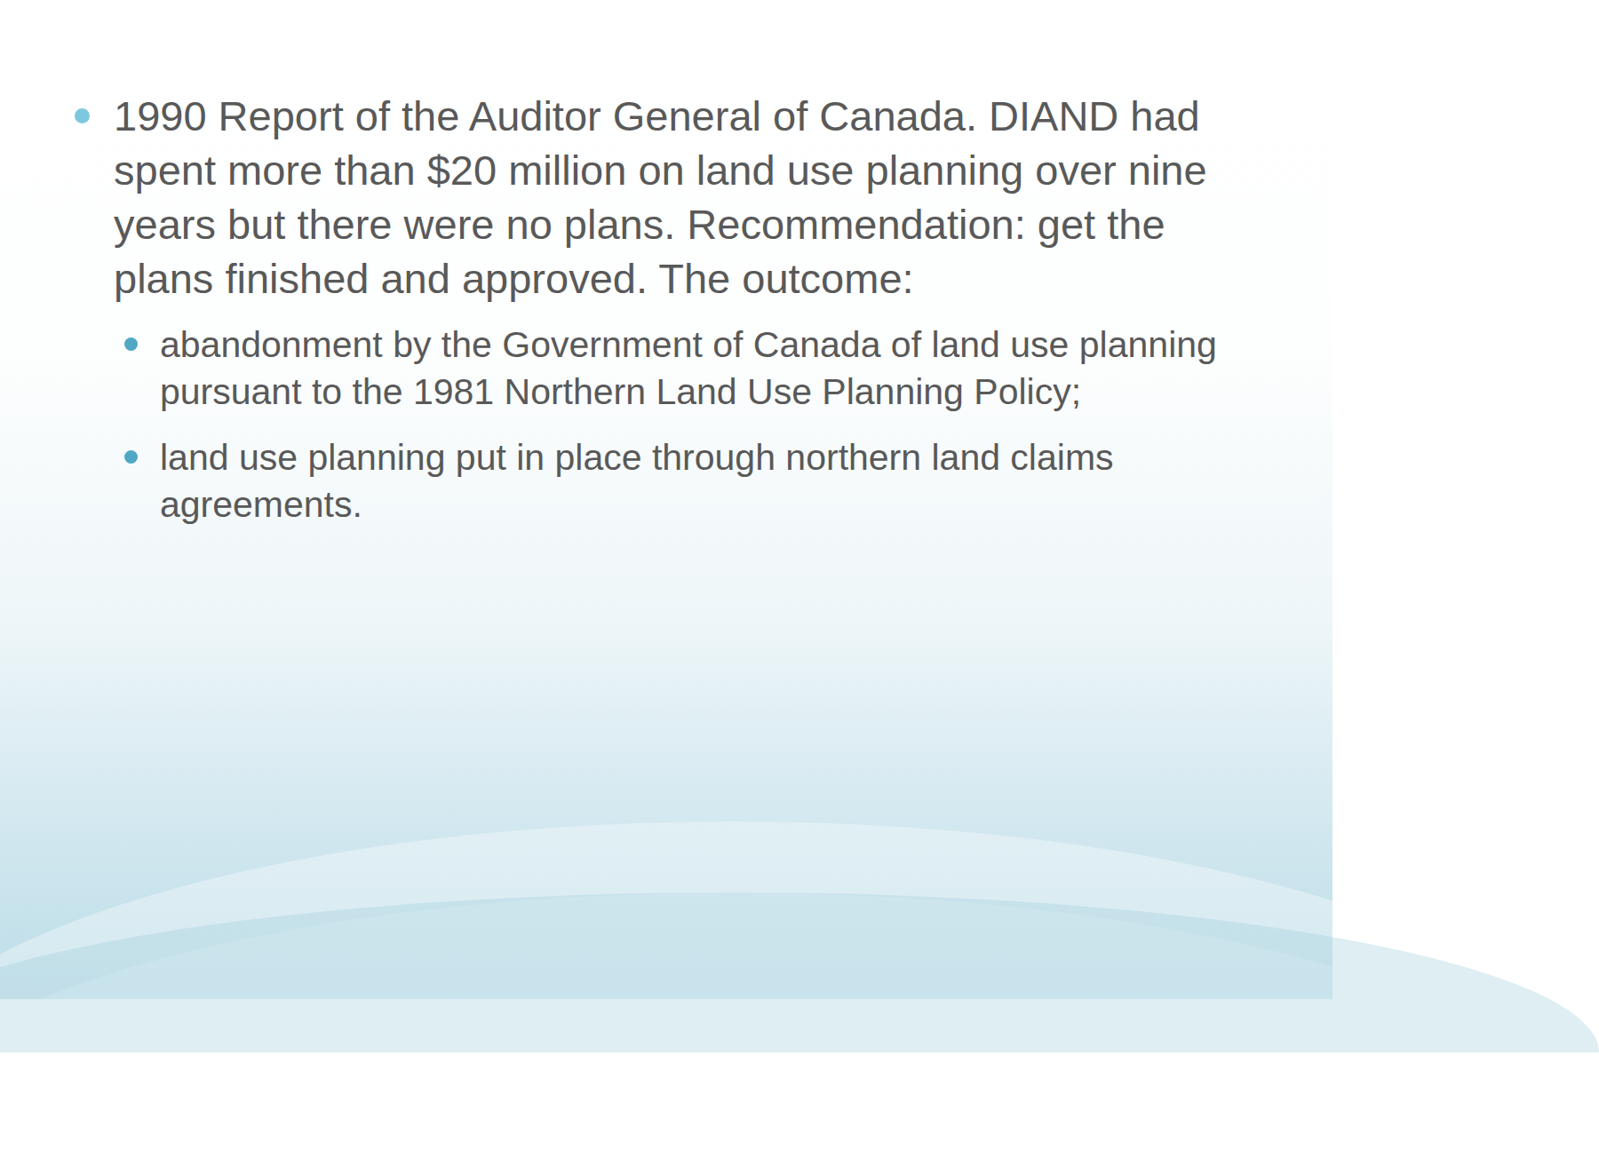1990 Report of the Auditor General of Canada. DIAND had spent more than $20 million on land use planning over nine years but there were no plans. Recommendation: get the plans finished and approved. The outcome:
abandonment by the Government of Canada of land use planning pursuant to the 1981 Northern Land Use Planning Policy;
land use planning put in place through northern land claims agreements.